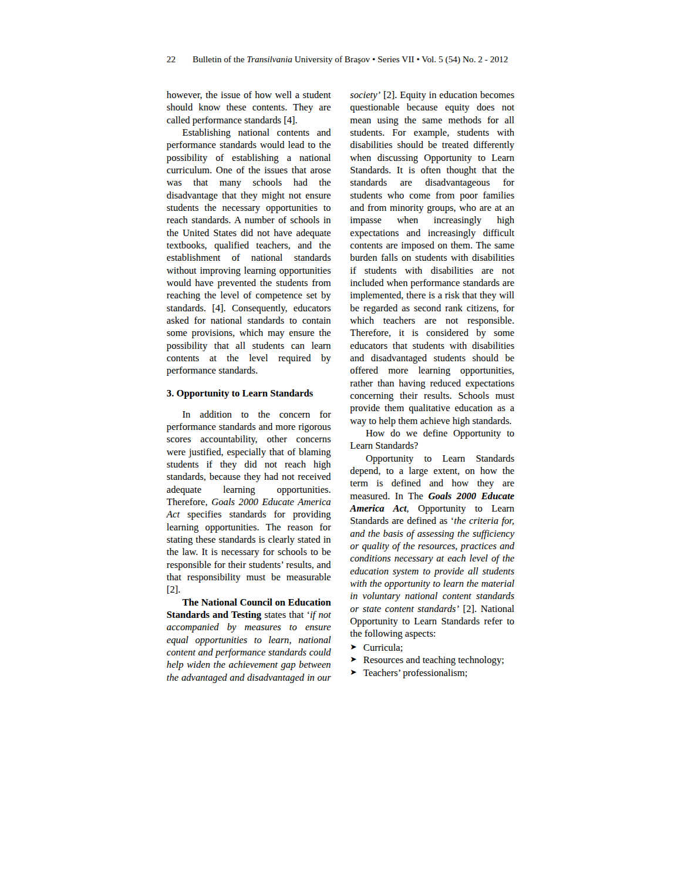22 Bulletin of the Transilvania University of Braşov • Series VII • Vol. 5 (54) No. 2 - 2012
however, the issue of how well a student should know these contents. They are called performance standards [4].
Establishing national contents and performance standards would lead to the possibility of establishing a national curriculum. One of the issues that arose was that many schools had the disadvantage that they might not ensure students the necessary opportunities to reach standards. A number of schools in the United States did not have adequate textbooks, qualified teachers, and the establishment of national standards without improving learning opportunities would have prevented the students from reaching the level of competence set by standards. [4]. Consequently, educators asked for national standards to contain some provisions, which may ensure the possibility that all students can learn contents at the level required by performance standards.
3. Opportunity to Learn Standards
In addition to the concern for performance standards and more rigorous scores accountability, other concerns were justified, especially that of blaming students if they did not reach high standards, because they had not received adequate learning opportunities. Therefore, Goals 2000 Educate America Act specifies standards for providing learning opportunities. The reason for stating these standards is clearly stated in the law. It is necessary for schools to be responsible for their students’ results, and that responsibility must be measurable [2].
The National Council on Education Standards and Testing states that ‘if not accompanied by measures to ensure equal opportunities to learn, national content and performance standards could help widen the achievement gap between the advantaged and disadvantaged in our society’ [2]. Equity in education becomes questionable because equity does not mean using the same methods for all students. For example, students with disabilities should be treated differently when discussing Opportunity to Learn Standards. It is often thought that the standards are disadvantageous for students who come from poor families and from minority groups, who are at an impasse when increasingly high expectations and increasingly difficult contents are imposed on them. The same burden falls on students with disabilities if students with disabilities are not included when performance standards are implemented, there is a risk that they will be regarded as second rank citizens, for which teachers are not responsible. Therefore, it is considered by some educators that students with disabilities and disadvantaged students should be offered more learning opportunities, rather than having reduced expectations concerning their results. Schools must provide them qualitative education as a way to help them achieve high standards.
How do we define Opportunity to Learn Standards?
Opportunity to Learn Standards depend, to a large extent, on how the term is defined and how they are measured. In The Goals 2000 Educate America Act, Opportunity to Learn Standards are defined as ‘the criteria for, and the basis of assessing the sufficiency or quality of the resources, practices and conditions necessary at each level of the education system to provide all students with the opportunity to learn the material in voluntary national content standards or state content standards’ [2]. National Opportunity to Learn Standards refer to the following aspects:
Curricula;
Resources and teaching technology;
Teachers’ professionalism;